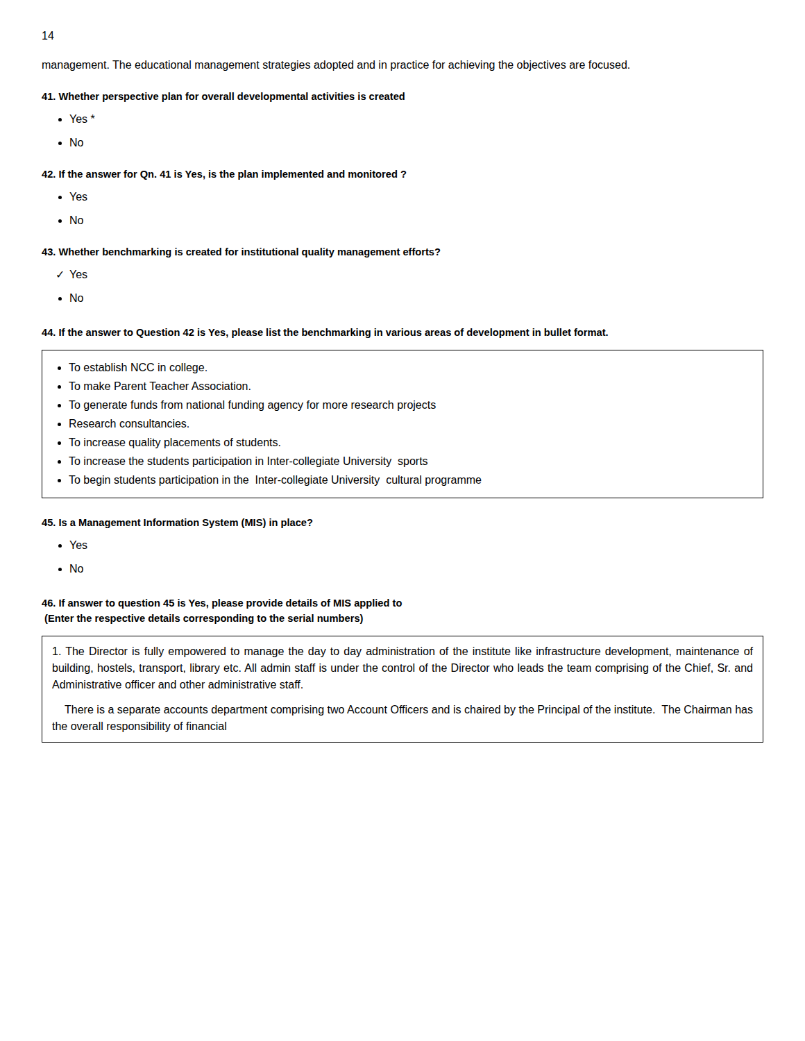14
management. The educational management strategies adopted and in practice for achieving the objectives are focused.
41. Whether perspective plan for overall developmental activities is created
Yes *
No
42. If the answer for Qn. 41 is Yes, is the plan implemented and monitored ?
Yes
No
43. Whether benchmarking is created for institutional quality management efforts?
Yes
No
44. If the answer to Question 42 is Yes, please list the benchmarking in various areas of development in bullet format.
To establish NCC in college.
To make Parent Teacher Association.
To generate funds from national funding agency for more research projects
Research consultancies.
To increase quality placements of students.
To increase the students participation in Inter-collegiate University sports
To begin students participation in the Inter-collegiate University cultural programme
45. Is a Management Information System (MIS) in place?
Yes
No
46. If answer to question 45 is Yes, please provide details of MIS applied to (Enter the respective details corresponding to the serial numbers)
1. The Director is fully empowered to manage the day to day administration of the institute like infrastructure development, maintenance of building, hostels, transport, library etc. All admin staff is under the control of the Director who leads the team comprising of the Chief, Sr. and Administrative officer and other administrative staff.
There is a separate accounts department comprising two Account Officers and is chaired by the Principal of the institute. The Chairman has the overall responsibility of financial